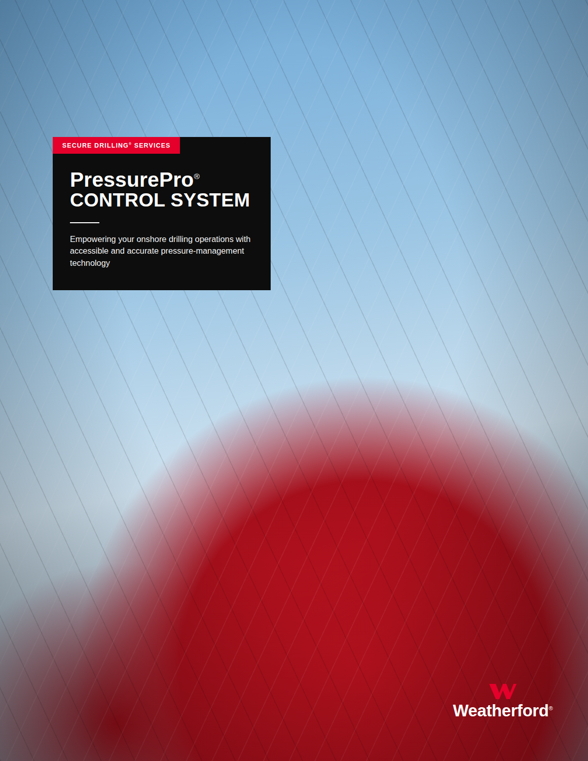Secure Drilling® Services
PressurePro® Control System
Empowering your onshore drilling operations with accessible and accurate pressure-management technology
Weatherford®